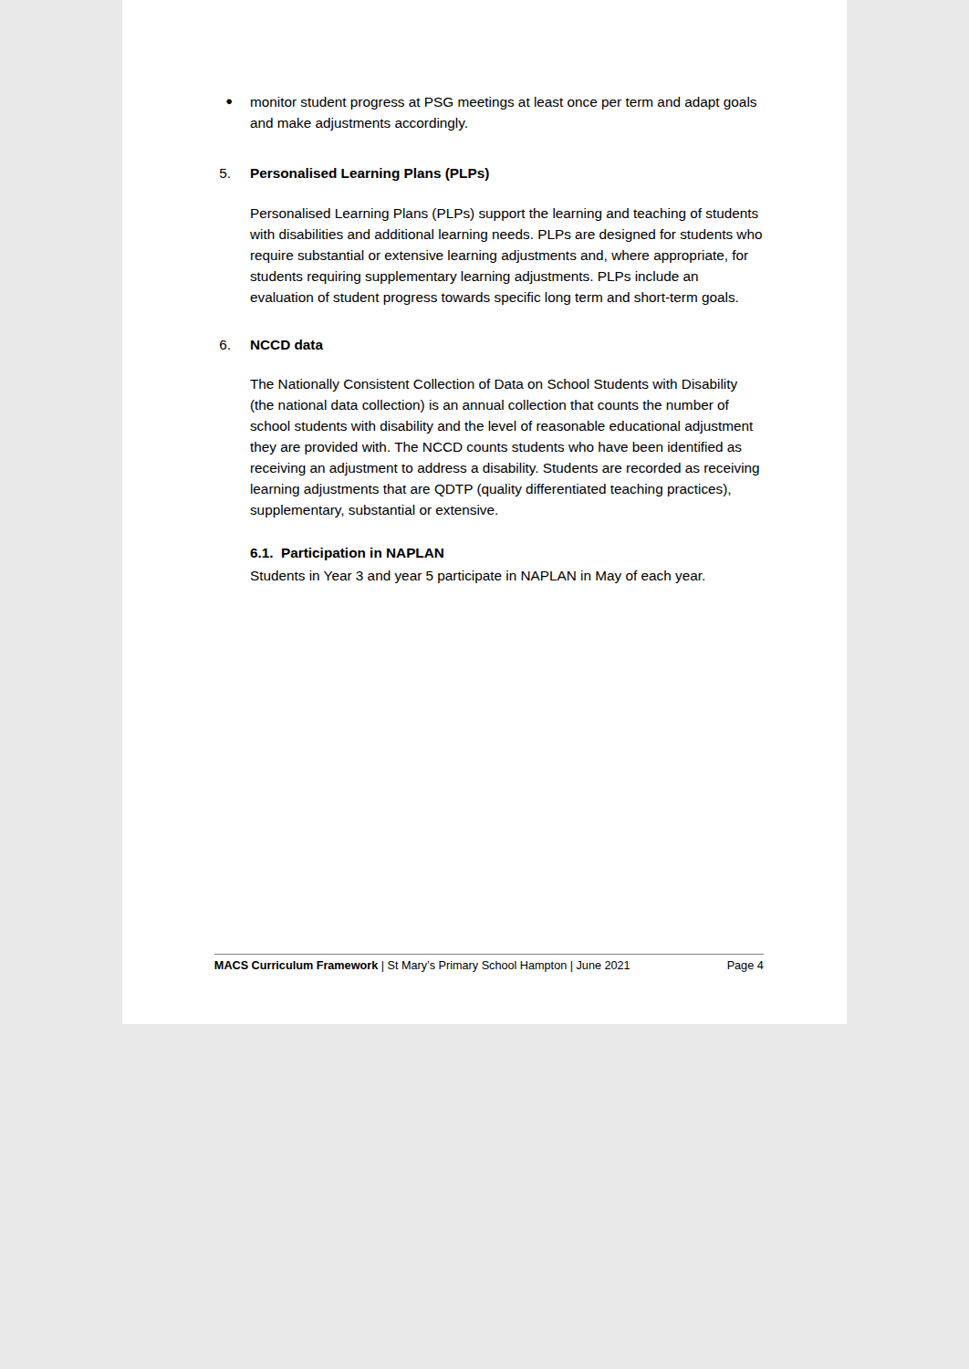monitor student progress at PSG meetings at least once per term and adapt goals and make adjustments accordingly.
Personalised Learning Plans (PLPs)
Personalised Learning Plans (PLPs) support the learning and teaching of students with disabilities and additional learning needs. PLPs are designed for students who require substantial or extensive learning adjustments and, where appropriate, for students requiring supplementary learning adjustments. PLPs include an evaluation of student progress towards specific long term and short-term goals.
NCCD data
The Nationally Consistent Collection of Data on School Students with Disability (the national data collection) is an annual collection that counts the number of school students with disability and the level of reasonable educational adjustment they are provided with. The NCCD counts students who have been identified as receiving an adjustment to address a disability. Students are recorded as receiving learning adjustments that are QDTP (quality differentiated teaching practices), supplementary, substantial or extensive.
6.1. Participation in NAPLAN
Students in Year 3 and year 5 participate in NAPLAN in May of each year.
MACS Curriculum Framework | St Mary’s Primary School Hampton | June 2021
Page 4